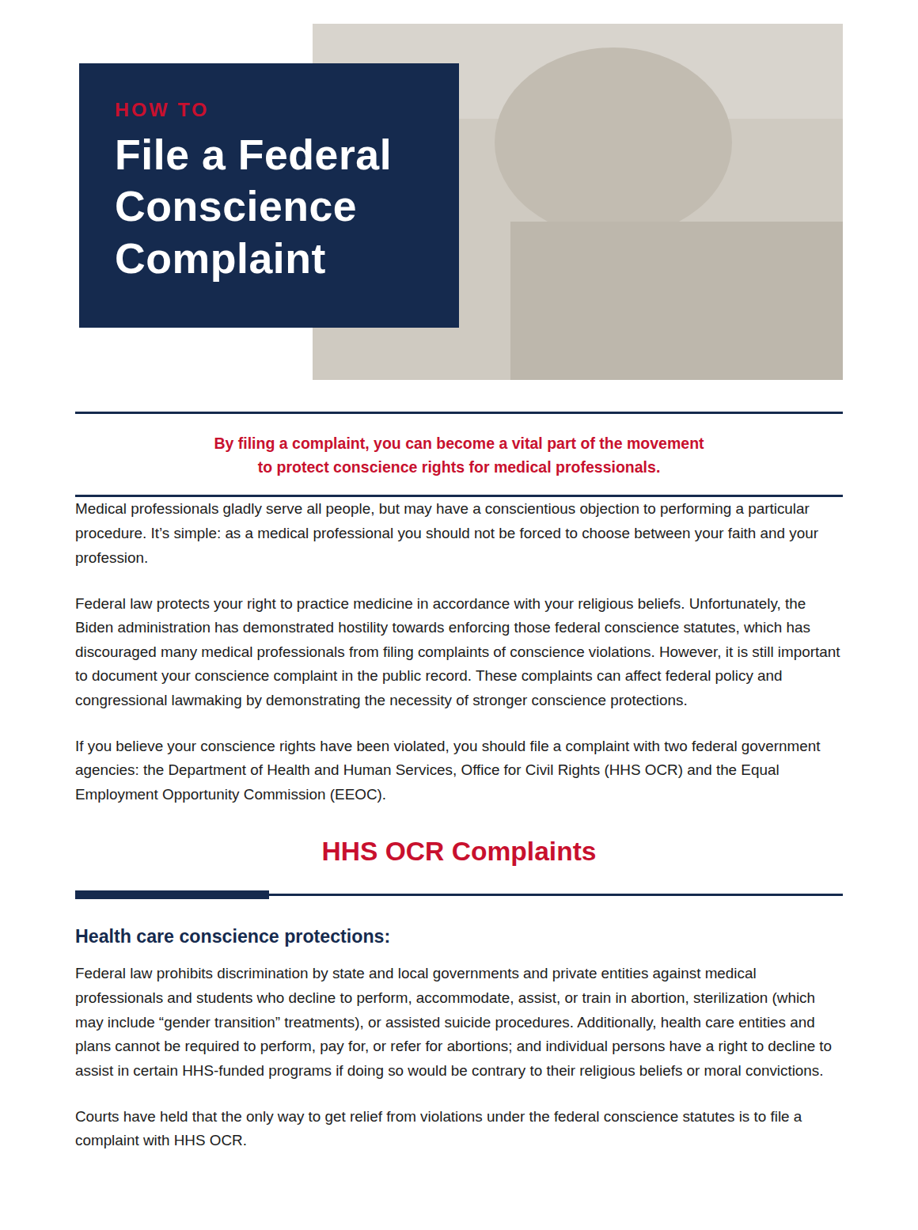How to
File a Federal Conscience Complaint
By filing a complaint, you can become a vital part of the movement
to protect conscience rights for medical professionals.
Medical professionals gladly serve all people, but may have a conscientious objection to performing a particular procedure. It’s simple: as a medical professional you should not be forced to choose between your faith and your profession.
Federal law protects your right to practice medicine in accordance with your religious beliefs. Unfortunately, the Biden administration has demonstrated hostility towards enforcing those federal conscience statutes, which has discouraged many medical professionals from filing complaints of conscience violations. However, it is still important to document your conscience complaint in the public record. These complaints can affect federal policy and congressional lawmaking by demonstrating the necessity of stronger conscience protections.
If you believe your conscience rights have been violated, you should file a complaint with two federal government agencies: the Department of Health and Human Services, Office for Civil Rights (HHS OCR) and the Equal Employment Opportunity Commission (EEOC).
HHS OCR Complaints
Health care conscience protections:
Federal law prohibits discrimination by state and local governments and private entities against medical professionals and students who decline to perform, accommodate, assist, or train in abortion, sterilization (which may include “gender transition” treatments), or assisted suicide procedures. Additionally, health care entities and plans cannot be required to perform, pay for, or refer for abortions; and individual persons have a right to decline to assist in certain HHS-funded programs if doing so would be contrary to their religious beliefs or moral convictions.
Courts have held that the only way to get relief from violations under the federal conscience statutes is to file a complaint with HHS OCR.